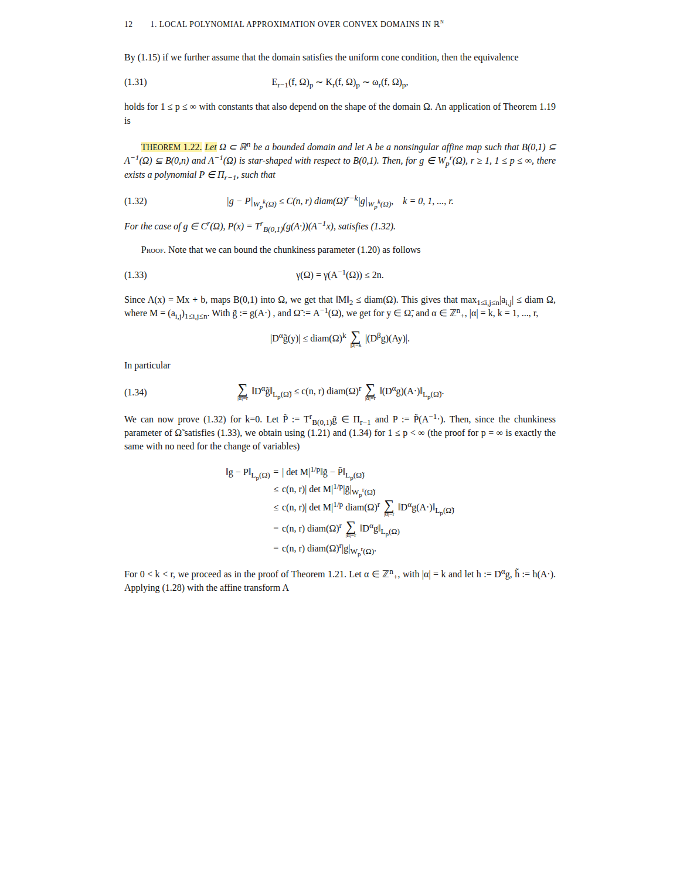121. LOCAL POLYNOMIAL APPROXIMATION OVER CONVEX DOMAINS IN ℝn
By (1.15) if we further assume that the domain satisfies the uniform cone condition, then the equivalence
(1.31) Er−1(f, Ω)p ∼ Kr(f, Ω)p ∼ ωr(f, Ω)p,
holds for 1 ≤ p ≤ ∞ with constants that also depend on the shape of the domain Ω. An application of Theorem 1.19 is
THEOREM 1.22. Let Ω ⊂ ℝn be a bounded domain and let A be a nonsingular affine map such that B(0,1) ⊆ A−1(Ω) ⊆ B(0,n) and A−1(Ω) is star-shaped with respect to B(0,1). Then, for g ∈ Wpr(Ω), r ≥ 1, 1 ≤ p ≤ ∞, there exists a polynomial P ∈ Πr−1, such that
(1.32) |g − P|Wpk(Ω) ≤ C(n, r) diam(Ω)r−k|g|Wpk(Ω), k = 0, 1, ..., r.
For the case of g ∈ Cr(Ω), P(x) = TrB(0,1)(g(A·))(A−1x), satisfies (1.32).
Proof. Note that we can bound the chunkiness parameter (1.20) as follows
(1.33) γ(Ω) = γ(A−1(Ω)) ≤ 2n.
Since A(x) = Mx + b, maps B(0,1) into Ω, we get that ‖M‖2 ≤ diam(Ω). This gives that max1≤i,j≤n|ai,j| ≤ diam Ω, where M = (ai,j)1≤i,j≤n. With g̃ := g(A·) , and Ω̃ := A−1(Ω), we get for y ∈ Ω̃, and α ∈ ℤn+, |α| = k, k = 1, ..., r,
|Dαg̃(y)| ≤ diam(Ω)k ∑|β|=k |(Dβg)(Ay)|.
In particular
(1.34) ∑|α|=r ‖Dαg̃‖Lp(Ω̃) ≤ c(n, r) diam(Ω)r ∑|α|=r ‖(Dαg)(A·)‖Lp(Ω̃).
We can now prove (1.32) for k=0. Let P̃ := TrB(0,1)g̃ ∈ Πr−1 and P := P̃(A−1·). Then, since the chunkiness parameter of Ω̃ satisfies (1.33), we obtain using (1.21) and (1.34) for 1 ≤ p < ∞ (the proof for p = ∞ is exactly the same with no need for the change of variables)
‖g − P‖Lp(Ω)
=
| det M|1/p‖g̃ − P̃‖Lp(Ω̃)
≤
c(n, r)| det M|1/p|g̃|Wpr(Ω̃)
≤
c(n, r)| det M|1/p diam(Ω)r ∑|α|=r ‖Dαg(A·)‖Lp(Ω̃)
=
c(n, r) diam(Ω)r ∑|α|=r ‖Dαg‖Lp(Ω)
=
c(n, r) diam(Ω)r|g|Wpr(Ω).
For 0 < k < r, we proceed as in the proof of Theorem 1.21. Let α ∈ ℤn+, with |α| = k and let h := Dαg, h̃ := h(A·). Applying (1.28) with the affine transform A